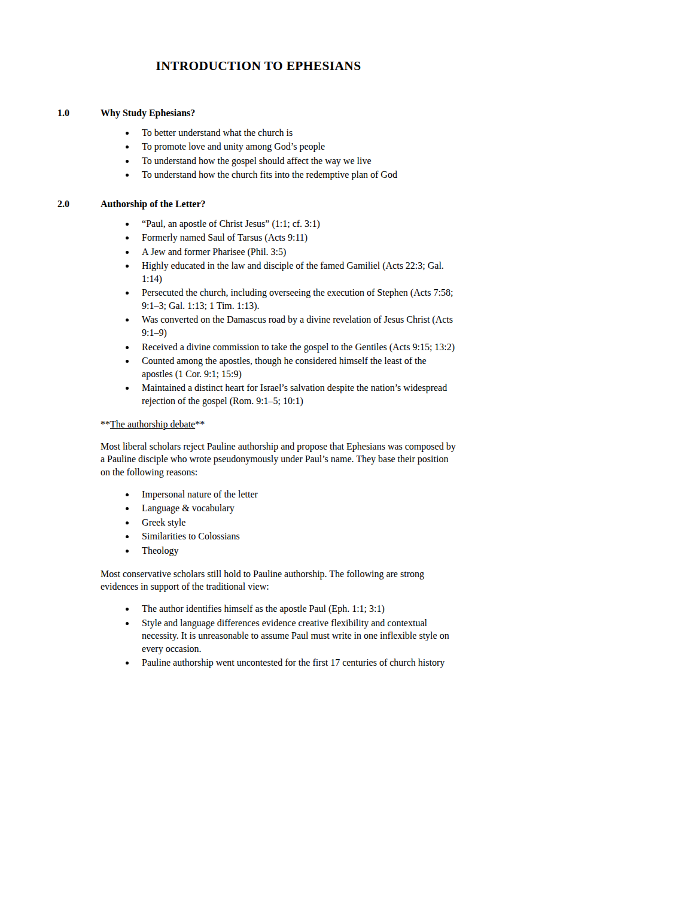INTRODUCTION TO EPHESIANS
1.0 Why Study Ephesians?
To better understand what the church is
To promote love and unity among God’s people
To understand how the gospel should affect the way we live
To understand how the church fits into the redemptive plan of God
2.0 Authorship of the Letter?
“Paul, an apostle of Christ Jesus” (1:1; cf. 3:1)
Formerly named Saul of Tarsus (Acts 9:11)
A Jew and former Pharisee (Phil. 3:5)
Highly educated in the law and disciple of the famed Gamiliel (Acts 22:3; Gal. 1:14)
Persecuted the church, including overseeing the execution of Stephen (Acts 7:58; 9:1–3; Gal. 1:13; 1 Tim. 1:13).
Was converted on the Damascus road by a divine revelation of Jesus Christ (Acts 9:1–9)
Received a divine commission to take the gospel to the Gentiles (Acts 9:15; 13:2)
Counted among the apostles, though he considered himself the least of the apostles (1 Cor. 9:1; 15:9)
Maintained a distinct heart for Israel’s salvation despite the nation’s widespread rejection of the gospel (Rom. 9:1–5; 10:1)
**The authorship debate**
Most liberal scholars reject Pauline authorship and propose that Ephesians was composed by a Pauline disciple who wrote pseudonymously under Paul’s name. They base their position on the following reasons:
Impersonal nature of the letter
Language & vocabulary
Greek style
Similarities to Colossians
Theology
Most conservative scholars still hold to Pauline authorship. The following are strong evidences in support of the traditional view:
The author identifies himself as the apostle Paul (Eph. 1:1; 3:1)
Style and language differences evidence creative flexibility and contextual necessity. It is unreasonable to assume Paul must write in one inflexible style on every occasion.
Pauline authorship went uncontested for the first 17 centuries of church history